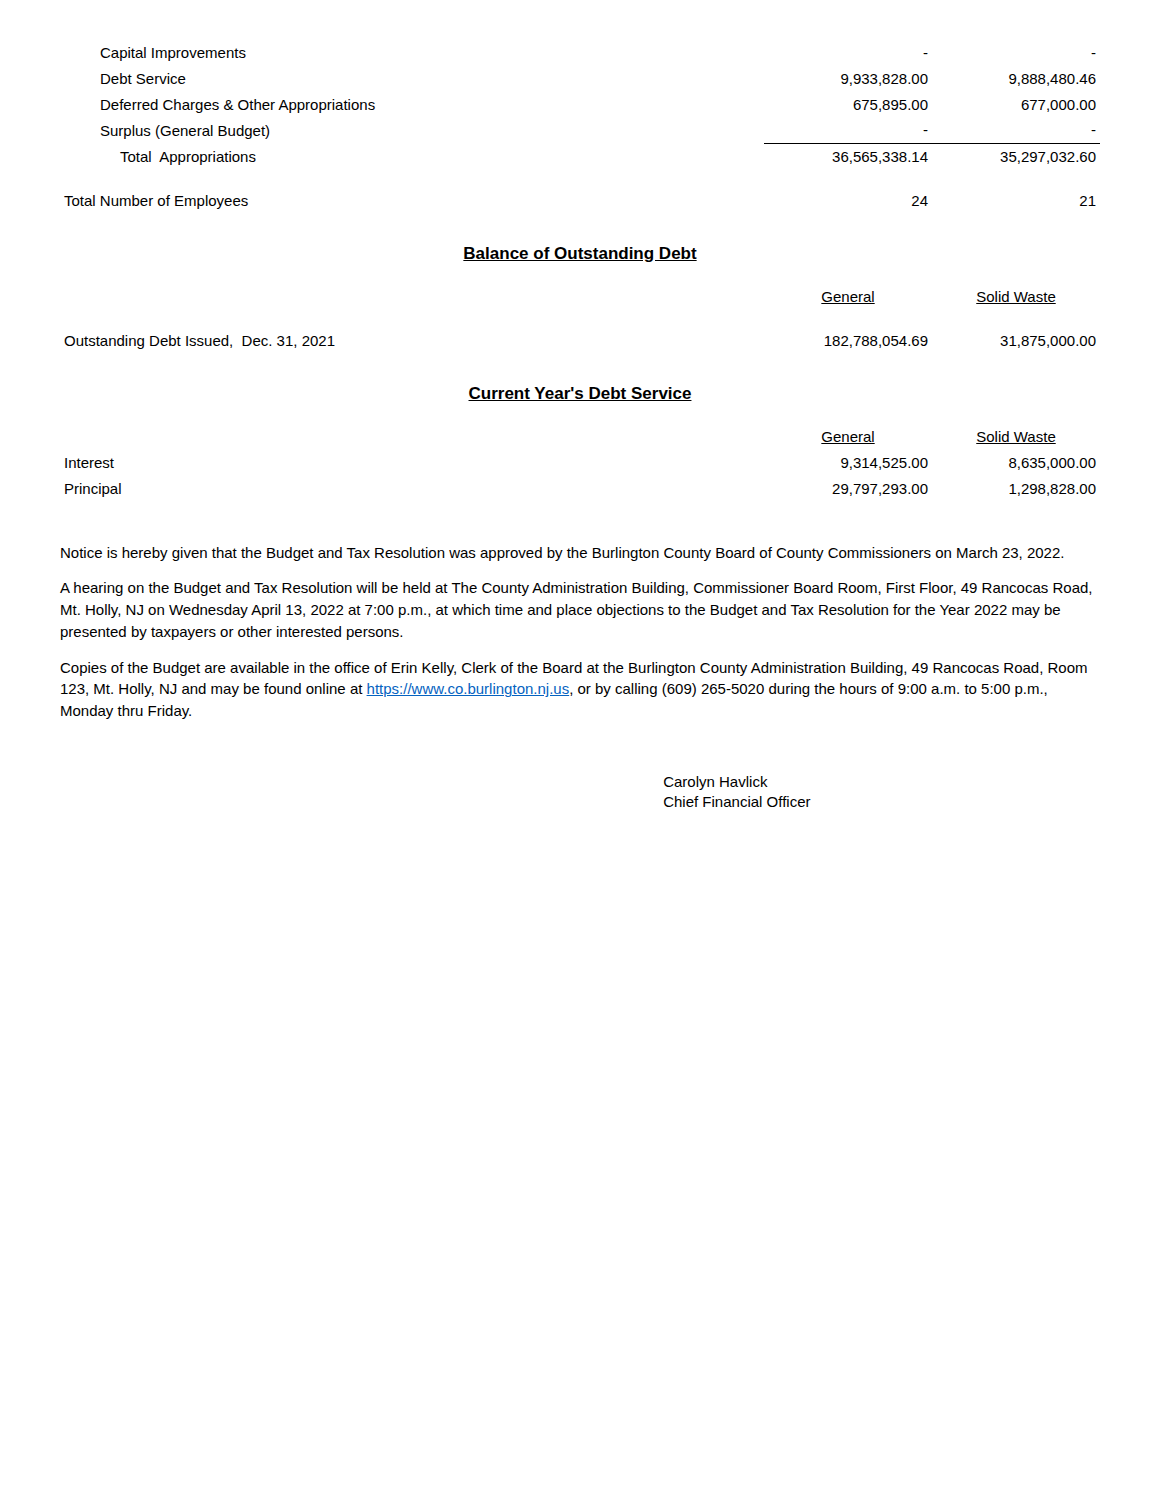| Capital Improvements | - | - |
| Debt Service | 9,933,828.00 | 9,888,480.46 |
| Deferred Charges & Other Appropriations | 675,895.00 | 677,000.00 |
| Surplus (General Budget) | - | - |
| Total Appropriations | 36,565,338.14 | 35,297,032.60 |
| Total Number of Employees | 24 | 21 |
Balance of Outstanding Debt
| | General | Solid Waste |
| Outstanding Debt Issued, Dec. 31, 2021 | 182,788,054.69 | 31,875,000.00 |
Current Year's Debt Service
| | General | Solid Waste |
| Interest | 9,314,525.00 | 8,635,000.00 |
| Principal | 29,797,293.00 | 1,298,828.00 |
Notice is hereby given that the Budget and Tax Resolution was approved by the Burlington County Board of County Commissioners on March 23, 2022.
A hearing on the Budget and Tax Resolution will be held at The County Administration Building, Commissioner Board Room, First Floor, 49 Rancocas Road, Mt. Holly, NJ on Wednesday April 13, 2022 at 7:00 p.m., at which time and place objections to the Budget and Tax Resolution for the Year 2022 may be presented by taxpayers or other interested persons.
Copies of the Budget are available in the office of Erin Kelly, Clerk of the Board at the Burlington County Administration Building, 49 Rancocas Road, Room 123, Mt. Holly, NJ and may be found online at https://www.co.burlington.nj.us, or by calling (609) 265-5020 during the hours of 9:00 a.m. to 5:00 p.m., Monday thru Friday.
Carolyn Havlick
Chief Financial Officer